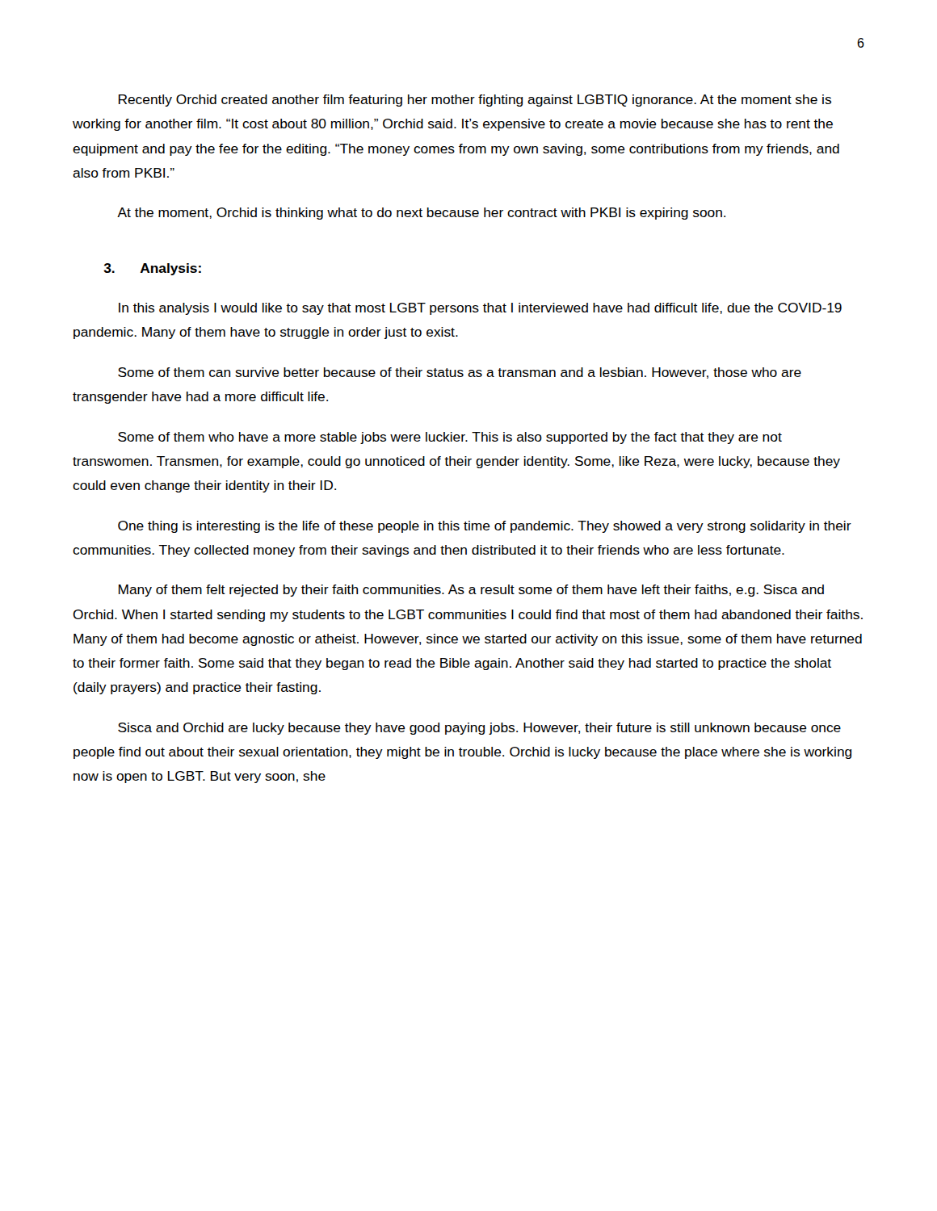6
Recently Orchid created another film featuring her mother fighting against LGBTIQ ignorance. At the moment she is working for another film. “It cost about 80 million,” Orchid said. It’s expensive to create a movie because she has to rent the equipment and pay the fee for the editing. “The money comes from my own saving, some contributions from my friends, and also from PKBI.”
At the moment, Orchid is thinking what to do next because her contract with PKBI is expiring soon.
3. Analysis:
In this analysis I would like to say that most LGBT persons that I interviewed have had difficult life, due the COVID-19 pandemic. Many of them have to struggle in order just to exist.
Some of them can survive better because of their status as a transman and a lesbian. However, those who are transgender have had a more difficult life.
Some of them who have a more stable jobs were luckier. This is also supported by the fact that they are not transwomen. Transmen, for example, could go unnoticed of their gender identity. Some, like Reza, were lucky, because they could even change their identity in their ID.
One thing is interesting is the life of these people in this time of pandemic. They showed a very strong solidarity in their communities. They collected money from their savings and then distributed it to their friends who are less fortunate.
Many of them felt rejected by their faith communities. As a result some of them have left their faiths, e.g. Sisca and Orchid. When I started sending my students to the LGBT communities I could find that most of them had abandoned their faiths. Many of them had become agnostic or atheist. However, since we started our activity on this issue, some of them have returned to their former faith. Some said that they began to read the Bible again. Another said they had started to practice the sholat (daily prayers) and practice their fasting.
Sisca and Orchid are lucky because they have good paying jobs. However, their future is still unknown because once people find out about their sexual orientation, they might be in trouble. Orchid is lucky because the place where she is working now is open to LGBT. But very soon, she